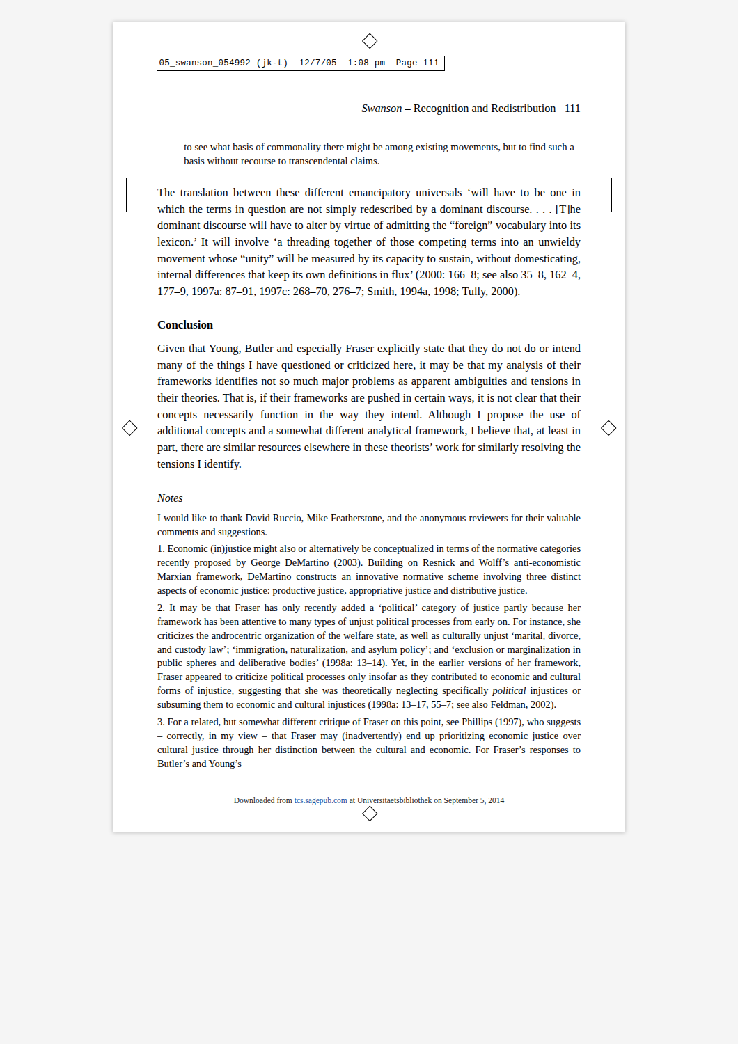05_swanson_054992 (jk-t) 12/7/05 1:08 pm Page 111
Swanson – Recognition and Redistribution 111
to see what basis of commonality there might be among existing movements, but to find such a basis without recourse to transcendental claims.
The translation between these different emancipatory universals ‘will have to be one in which the terms in question are not simply redescribed by a dominant discourse. . . . [T]he dominant discourse will have to alter by virtue of admitting the “foreign” vocabulary into its lexicon.’ It will involve ‘a threading together of those competing terms into an unwieldy movement whose “unity” will be measured by its capacity to sustain, without domesticating, internal differences that keep its own definitions in flux’ (2000: 166–8; see also 35–8, 162–4, 177–9, 1997a: 87–91, 1997c: 268–70, 276–7; Smith, 1994a, 1998; Tully, 2000).
Conclusion
Given that Young, Butler and especially Fraser explicitly state that they do not do or intend many of the things I have questioned or criticized here, it may be that my analysis of their frameworks identifies not so much major problems as apparent ambiguities and tensions in their theories. That is, if their frameworks are pushed in certain ways, it is not clear that their concepts necessarily function in the way they intend. Although I propose the use of additional concepts and a somewhat different analytical framework, I believe that, at least in part, there are similar resources elsewhere in these theorists’ work for similarly resolving the tensions I identify.
Notes
I would like to thank David Ruccio, Mike Featherstone, and the anonymous reviewers for their valuable comments and suggestions.
1. Economic (in)justice might also or alternatively be conceptualized in terms of the normative categories recently proposed by George DeMartino (2003). Building on Resnick and Wolff’s anti-economistic Marxian framework, DeMartino constructs an innovative normative scheme involving three distinct aspects of economic justice: productive justice, appropriative justice and distributive justice.
2. It may be that Fraser has only recently added a ‘political’ category of justice partly because her framework has been attentive to many types of unjust political processes from early on. For instance, she criticizes the androcentric organization of the welfare state, as well as culturally unjust ‘marital, divorce, and custody law’; ‘immigration, naturalization, and asylum policy’; and ‘exclusion or marginalization in public spheres and deliberative bodies’ (1998a: 13–14). Yet, in the earlier versions of her framework, Fraser appeared to criticize political processes only insofar as they contributed to economic and cultural forms of injustice, suggesting that she was theoretically neglecting specifically political injustices or subsuming them to economic and cultural injustices (1998a: 13–17, 55–7; see also Feldman, 2002).
3. For a related, but somewhat different critique of Fraser on this point, see Phillips (1997), who suggests – correctly, in my view – that Fraser may (inadvertently) end up prioritizing economic justice over cultural justice through her distinction between the cultural and economic. For Fraser’s responses to Butler’s and Young’s
Downloaded from tcs.sagepub.com at Universitaetsbibliothek on September 5, 2014